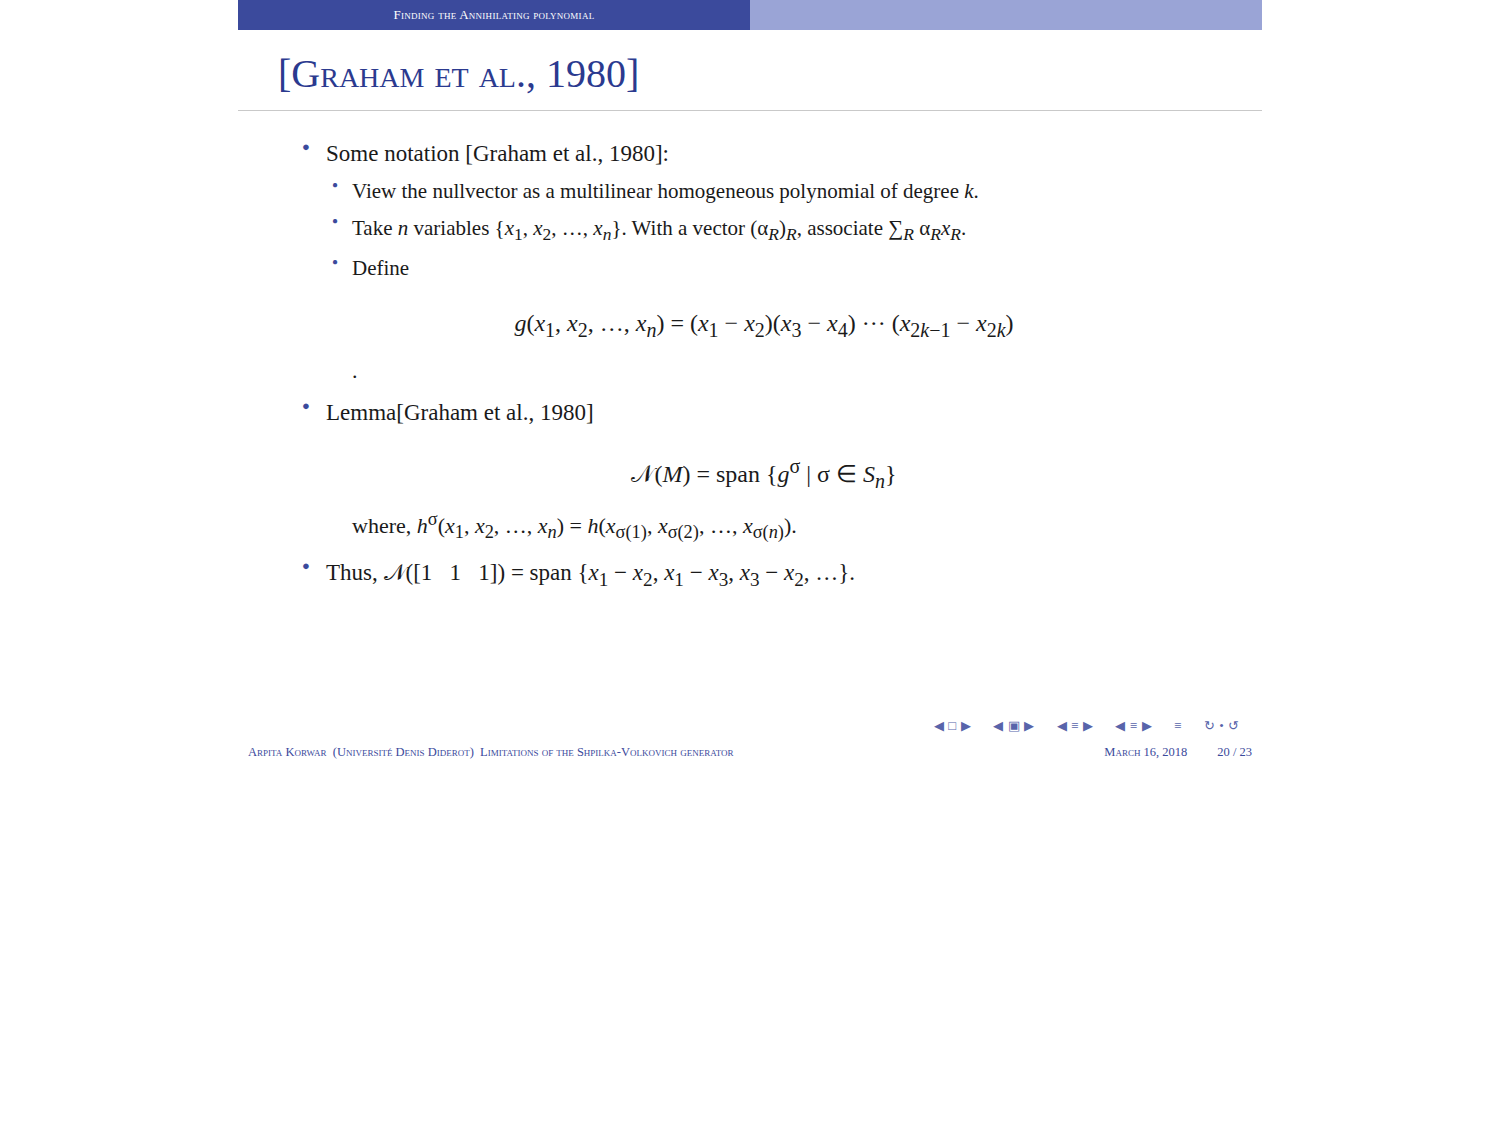Finding the Annihilating polynomial
[Graham et al., 1980]
Some notation [Graham et al., 1980]:
View the nullvector as a multilinear homogeneous polynomial of degree k.
Take n variables {x1, x2, …, xn}. With a vector (αR)R, associate ∑R αRxR.
Define
g(x1, x2, …, xn) = (x1 − x2)(x3 − x4) ··· (x2k−1 − x2k)
.
Lemma[Graham et al., 1980]
𝒩(M) = span {gσ | σ ∈ Sn}
where, hσ(x1, x2, …, xn) = h(xσ(1), xσ(2), …, xσ(n)).
Thus, 𝒩([1 1 1]) = span {x1 − x2, x1 − x3, x3 − x2, …}.
◀□▶ ◀▣▶ ◀≡▶ ◀≡▶ ≡ ↻•↺
Arpita Korwar (Université Denis Diderot) Limitations of the Shpilka-Volkovich generator
March 16, 2018
20 / 23